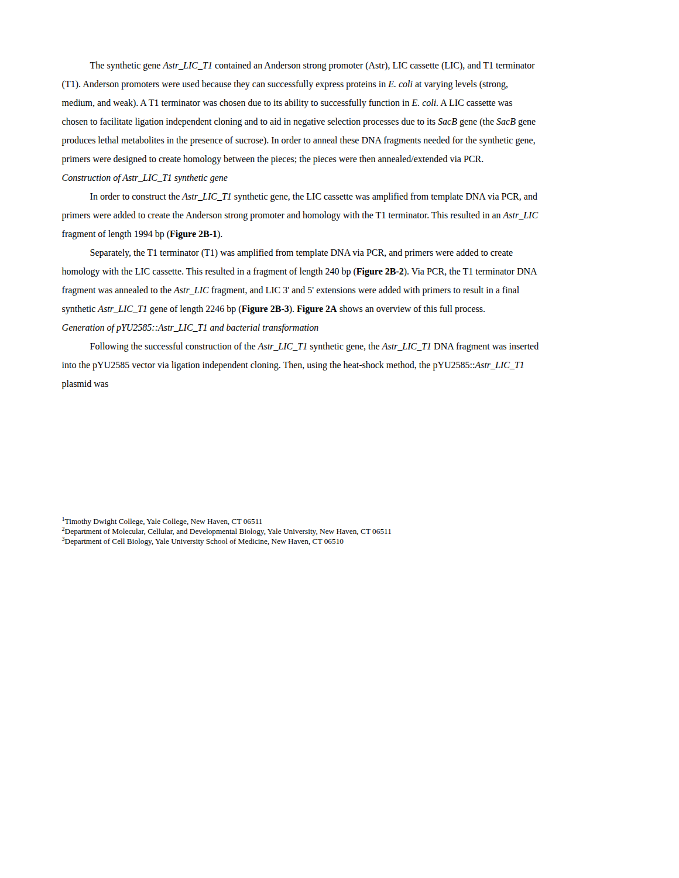The synthetic gene Astr_LIC_T1 contained an Anderson strong promoter (Astr), LIC cassette (LIC), and T1 terminator (T1). Anderson promoters were used because they can successfully express proteins in E. coli at varying levels (strong, medium, and weak). A T1 terminator was chosen due to its ability to successfully function in E. coli. A LIC cassette was chosen to facilitate ligation independent cloning and to aid in negative selection processes due to its SacB gene (the SacB gene produces lethal metabolites in the presence of sucrose). In order to anneal these DNA fragments needed for the synthetic gene, primers were designed to create homology between the pieces; the pieces were then annealed/extended via PCR.
Construction of Astr_LIC_T1 synthetic gene
In order to construct the Astr_LIC_T1 synthetic gene, the LIC cassette was amplified from template DNA via PCR, and primers were added to create the Anderson strong promoter and homology with the T1 terminator. This resulted in an Astr_LIC fragment of length 1994 bp (Figure 2B-1).
Separately, the T1 terminator (T1) was amplified from template DNA via PCR, and primers were added to create homology with the LIC cassette. This resulted in a fragment of length 240 bp (Figure 2B-2). Via PCR, the T1 terminator DNA fragment was annealed to the Astr_LIC fragment, and LIC 3' and 5' extensions were added with primers to result in a final synthetic Astr_LIC_T1 gene of length 2246 bp (Figure 2B-3). Figure 2A shows an overview of this full process.
Generation of pYU2585::Astr_LIC_T1 and bacterial transformation
Following the successful construction of the Astr_LIC_T1 synthetic gene, the Astr_LIC_T1 DNA fragment was inserted into the pYU2585 vector via ligation independent cloning. Then, using the heat-shock method, the pYU2585::Astr_LIC_T1 plasmid was
1Timothy Dwight College, Yale College, New Haven, CT 06511
2Department of Molecular, Cellular, and Developmental Biology, Yale University, New Haven, CT 06511
3Department of Cell Biology, Yale University School of Medicine, New Haven, CT 06510